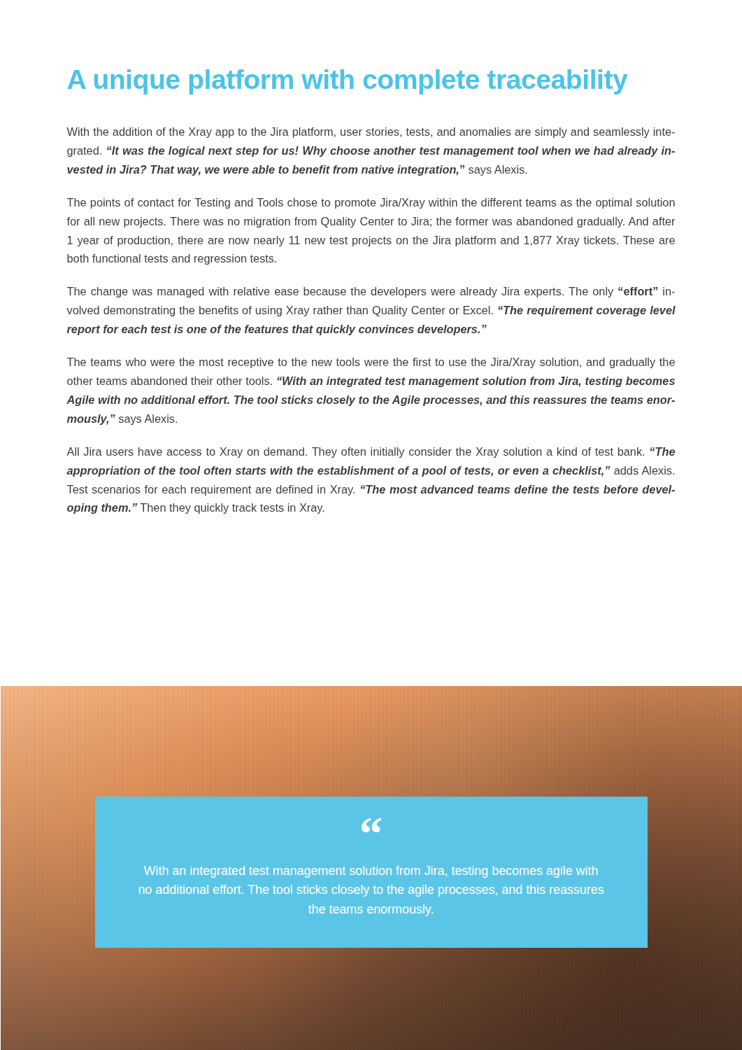A unique platform with complete traceability
With the addition of the Xray app to the Jira platform, user stories, tests, and anomalies are simply and seamlessly integrated. “It was the logical next step for us! Why choose another test management tool when we had already invested in Jira? That way, we were able to benefit from native integration,” says Alexis.
The points of contact for Testing and Tools chose to promote Jira/Xray within the different teams as the optimal solution for all new projects. There was no migration from Quality Center to Jira; the former was abandoned gradually. And after 1 year of production, there are now nearly 11 new test projects on the Jira platform and 1,877 Xray tickets. These are both functional tests and regression tests.
The change was managed with relative ease because the developers were already Jira experts. The only “effort” involved demonstrating the benefits of using Xray rather than Quality Center or Excel. “The requirement coverage level report for each test is one of the features that quickly convinces developers.”
The teams who were the most receptive to the new tools were the first to use the Jira/Xray solution, and gradually the other teams abandoned their other tools. “With an integrated test management solution from Jira, testing becomes Agile with no additional effort. The tool sticks closely to the Agile processes, and this reassures the teams enormously,” says Alexis.
All Jira users have access to Xray on demand. They often initially consider the Xray solution a kind of test bank. “The appropriation of the tool often starts with the establishment of a pool of tests, or even a checklist,” adds Alexis. Test scenarios for each requirement are defined in Xray. “The most advanced teams define the tests before developing them.” Then they quickly track tests in Xray.
“
With an integrated test management solution from Jira, testing becomes agile with no additional effort. The tool sticks closely to the agile processes, and this reassures the teams enormously.